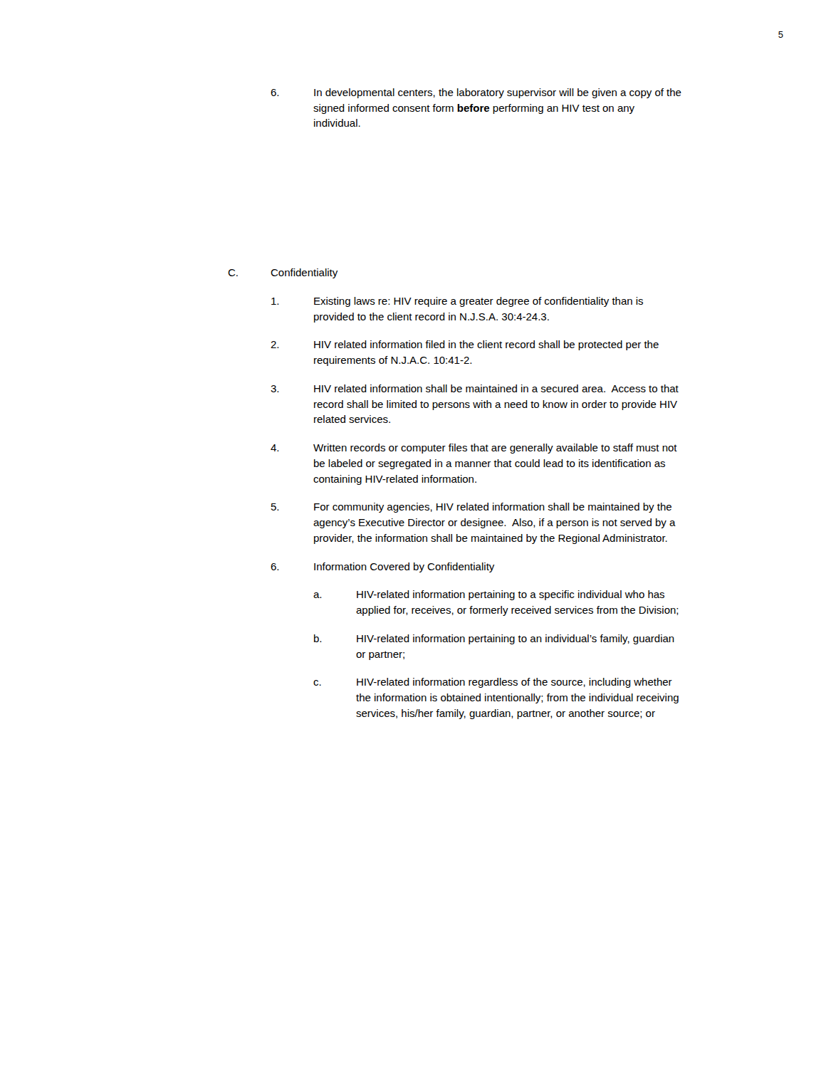5
6.
In developmental centers, the laboratory supervisor will be given a copy of the signed informed consent form before performing an HIV test on any individual.
C.
Confidentiality
1.
Existing laws re: HIV require a greater degree of confidentiality than is provided to the client record in N.J.S.A. 30:4-24.3.
2.
HIV related information filed in the client record shall be protected per the requirements of N.J.A.C. 10:41-2.
3.
HIV related information shall be maintained in a secured area. Access to that record shall be limited to persons with a need to know in order to provide HIV related services.
4.
Written records or computer files that are generally available to staff must not be labeled or segregated in a manner that could lead to its identification as containing HIV-related information.
5.
For community agencies, HIV related information shall be maintained by the agency’s Executive Director or designee. Also, if a person is not served by a provider, the information shall be maintained by the Regional Administrator.
6.
Information Covered by Confidentiality
a.
HIV-related information pertaining to a specific individual who has applied for, receives, or formerly received services from the Division;
b.
HIV-related information pertaining to an individual’s family, guardian or partner;
c.
HIV-related information regardless of the source, including whether the information is obtained intentionally; from the individual receiving services, his/her family, guardian, partner, or another source; or